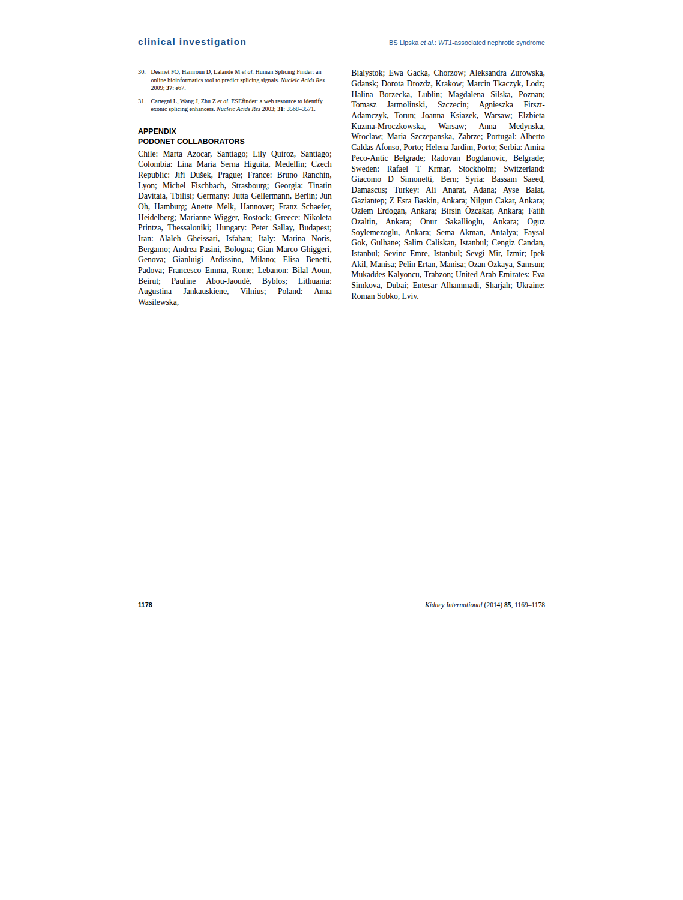clinical investigation
BS Lipska et al.: WT1-associated nephrotic syndrome
30. Desmet FO, Hamroun D, Lalande M et al. Human Splicing Finder: an online bioinformatics tool to predict splicing signals. Nucleic Acids Res 2009; 37: e67.
31. Cartegni L, Wang J, Zhu Z et al. ESEfinder: a web resource to identify exonic splicing enhancers. Nucleic Acids Res 2003; 31: 3568–3571.
APPENDIX
PODONET COLLABORATORS
Chile: Marta Azocar, Santiago; Lily Quiroz, Santiago; Colombia: Lina Maria Serna Higuita, Medellín; Czech Republic: Jiří Dušek, Prague; France: Bruno Ranchin, Lyon; Michel Fischbach, Strasbourg; Georgia: Tinatin Davitaia, Tbilisi; Germany: Jutta Gellermann, Berlin; Jun Oh, Hamburg; Anette Melk, Hannover; Franz Schaefer, Heidelberg; Marianne Wigger, Rostock; Greece: Nikoleta Printza, Thessaloniki; Hungary: Peter Sallay, Budapest; Iran: Alaleh Gheissari, Isfahan; Italy: Marina Noris, Bergamo; Andrea Pasini, Bologna; Gian Marco Ghiggeri, Genova; Gianluigi Ardissino, Milano; Elisa Benetti, Padova; Francesco Emma, Rome; Lebanon: Bilal Aoun, Beirut; Pauline Abou-Jaoudé, Byblos; Lithuania: Augustina Jankauskiene, Vilnius; Poland: Anna Wasilewska,
Bialystok; Ewa Gacka, Chorzow; Aleksandra Zurowska, Gdansk; Dorota Drozdz, Krakow; Marcin Tkaczyk, Lodz; Halina Borzecka, Lublin; Magdalena Silska, Poznan; Tomasz Jarmolinski, Szczecin; Agnieszka Firszt-Adamczyk, Torun; Joanna Ksiazek, Warsaw; Elzbieta Kuzma-Mroczkowska, Warsaw; Anna Medynska, Wroclaw; Maria Szczepanska, Zabrze; Portugal: Alberto Caldas Afonso, Porto; Helena Jardim, Porto; Serbia: Amira Peco-Antic Belgrade; Radovan Bogdanovic, Belgrade; Sweden: Rafael T Krmar, Stockholm; Switzerland: Giacomo D Simonetti, Bern; Syria: Bassam Saeed, Damascus; Turkey: Ali Anarat, Adana; Ayse Balat, Gaziantep; Z Esra Baskin, Ankara; Nilgun Cakar, Ankara; Ozlem Erdogan, Ankara; Birsin Özcakar, Ankara; Fatih Ozaltin, Ankara; Onur Sakallioglu, Ankara; Oguz Soylemezoglu, Ankara; Sema Akman, Antalya; Faysal Gok, Gulhane; Salim Caliskan, Istanbul; Cengiz Candan, Istanbul; Sevinc Emre, Istanbul; Sevgi Mir, Izmir; Ipek Akil, Manisa; Pelin Ertan, Manisa; Ozan Özkaya, Samsun; Mukaddes Kalyoncu, Trabzon; United Arab Emirates: Eva Simkova, Dubai; Entesar Alhammadi, Sharjah; Ukraine: Roman Sobko, Lviv.
1178
Kidney International (2014) 85, 1169–1178